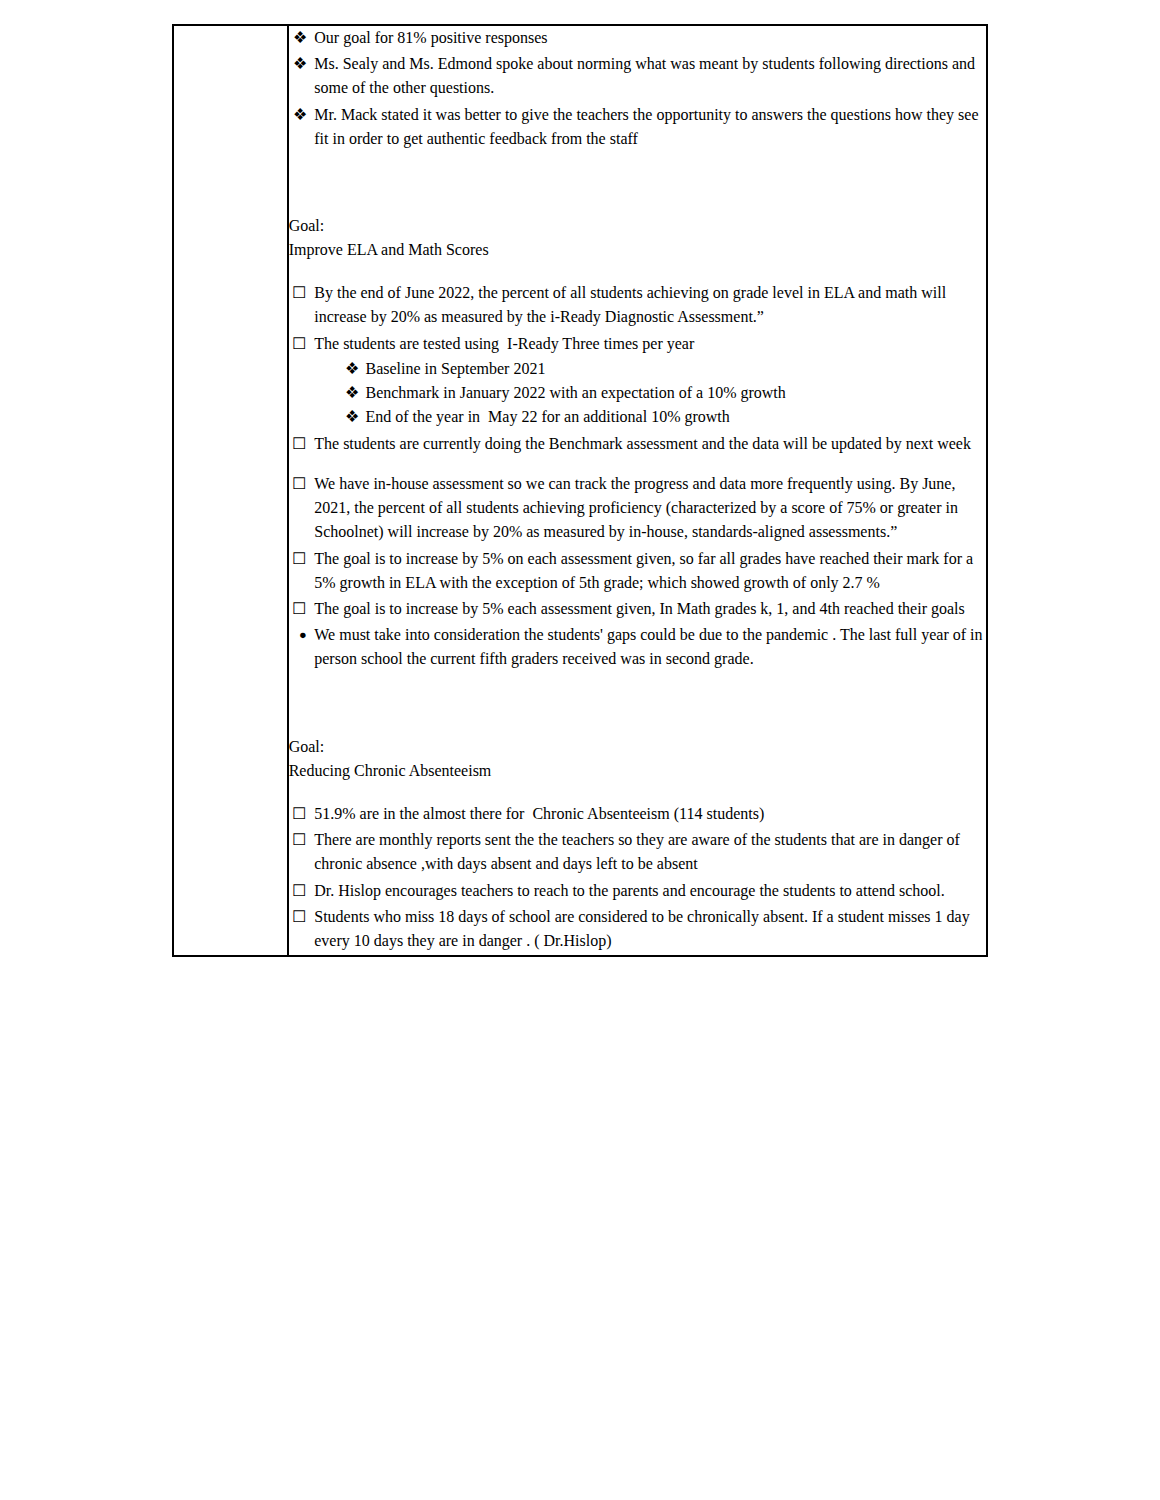| | Our goal for 81% positive responses Ms. Sealy and Ms. Edmond spoke about norming what was meant by students following directions and some of the other questions. Mr. Mack stated it was better to give the teachers the opportunity to answers the questions how they see fit in order to get authentic feedback from the staff Goal: Improve ELA and Math Scores By the end of June 2022, the percent of all students achieving on grade level in ELA and math will increase by 20% as measured by the i-Ready Diagnostic Assessment.” The students are tested using I-Ready Three times per year Baseline in September 2021 Benchmark in January 2022 with an expectation of a 10% growth End of the year in May 22 for an additional 10% growth The students are currently doing the Benchmark assessment and the data will be updated by next week We have in-house assessment so we can track the progress and data more frequently using. By June, 2021, the percent of all students achieving proficiency (characterized by a score of 75% or greater in Schoolnet) will increase by 20% as measured by in-house, standards-aligned assessments.” The goal is to increase by 5% on each assessment given, so far all grades have reached their mark for a 5% growth in ELA with the exception of 5th grade; which showed growth of only 2.7 % The goal is to increase by 5% each assessment given, In Math grades k, 1, and 4th reached their goals We must take into consideration the students' gaps could be due to the pandemic . The last full year of in person school the current fifth graders received was in second grade. Goal: Reducing Chronic Absenteeism 51.9% are in the almost there for Chronic Absenteeism (114 students) There are monthly reports sent the the teachers so they are aware of the students that are in danger of chronic absence ,with days absent and days left to be absent Dr. Hislop encourages teachers to reach to the parents and encourage the students to attend school. Students who miss 18 days of school are considered to be chronically absent. If a student misses 1 day every 10 days they are in danger . ( Dr.Hislop) |